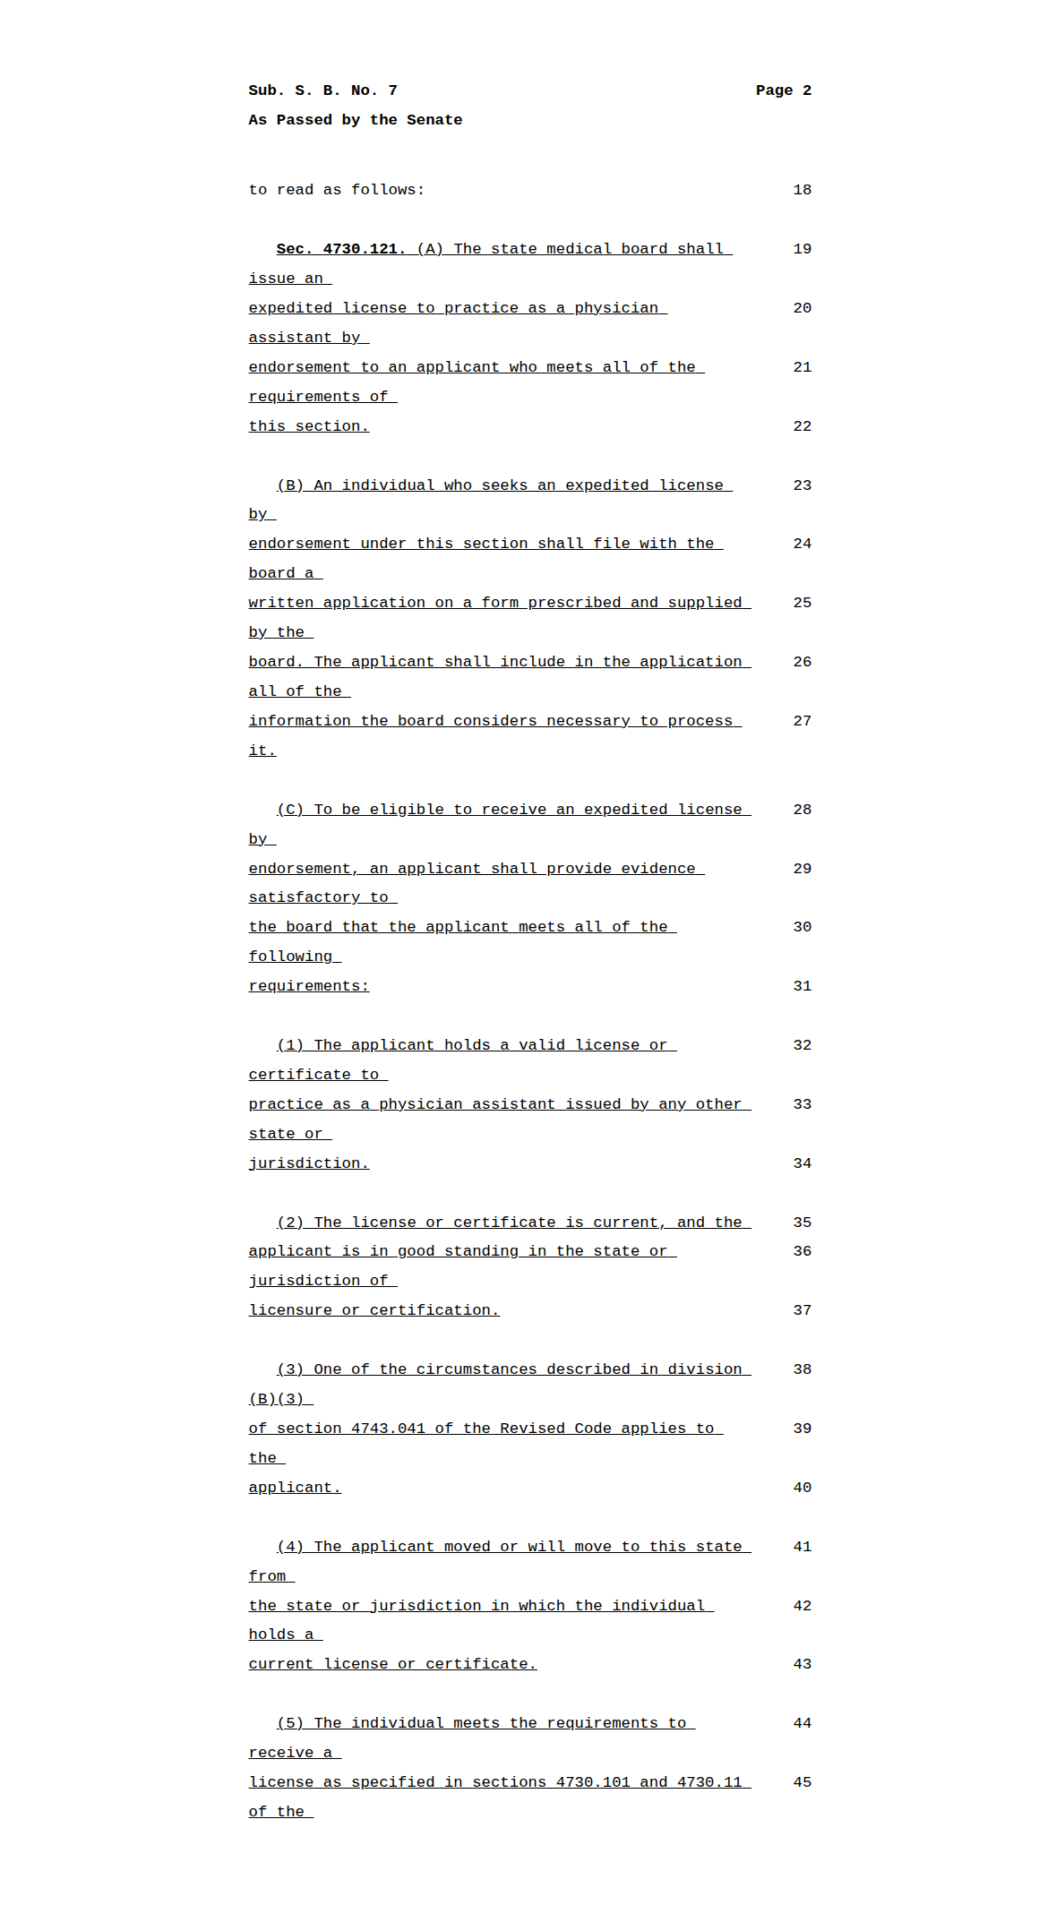Sub. S. B. No. 7 As Passed by the Senate
Page 2
| to read as follows: | 18 |
| Sec. 4730.121. (A) The state medical board shall issue an | 19 |
| expedited license to practice as a physician assistant by | 20 |
| endorsement to an applicant who meets all of the requirements of | 21 |
| this section. | 22 |
| (B) An individual who seeks an expedited license by | 23 |
| endorsement under this section shall file with the board a | 24 |
| written application on a form prescribed and supplied by the | 25 |
| board. The applicant shall include in the application all of the | 26 |
| information the board considers necessary to process it. | 27 |
| (C) To be eligible to receive an expedited license by | 28 |
| endorsement, an applicant shall provide evidence satisfactory to | 29 |
| the board that the applicant meets all of the following | 30 |
| requirements: | 31 |
| (1) The applicant holds a valid license or certificate to | 32 |
| practice as a physician assistant issued by any other state or | 33 |
| jurisdiction. | 34 |
| (2) The license or certificate is current, and the | 35 |
| applicant is in good standing in the state or jurisdiction of | 36 |
| licensure or certification. | 37 |
| (3) One of the circumstances described in division (B)(3) | 38 |
| of section 4743.041 of the Revised Code applies to the | 39 |
| applicant. | 40 |
| (4) The applicant moved or will move to this state from | 41 |
| the state or jurisdiction in which the individual holds a | 42 |
| current license or certificate. | 43 |
| (5) The individual meets the requirements to receive a | 44 |
| license as specified in sections 4730.101 and 4730.11 of the | 45 |